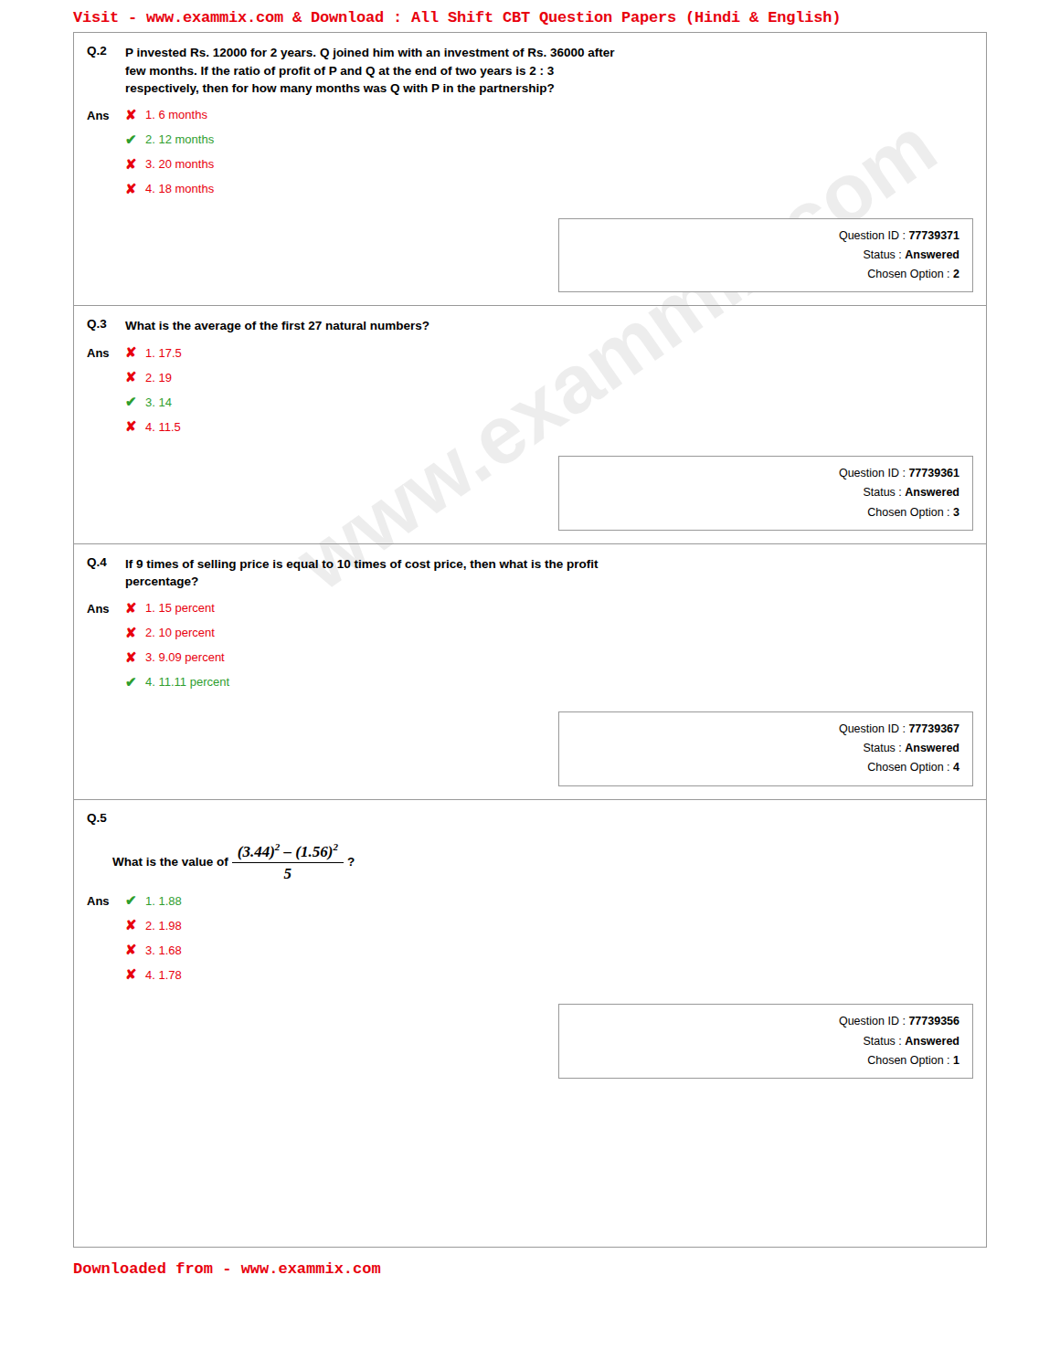Visit - www.exammix.com & Download : All Shift CBT Question Papers (Hindi & English)
www.exammix.com
Q.2
P invested Rs. 12000 for 2 years. Q joined him with an investment of Rs. 36000 after
few months. If the ratio of profit of P and Q at the end of two years is 2 : 3
respectively, then for how many months was Q with P in the partnership?
Ans
✘1. 6 months
✔2. 12 months
✘3. 20 months
✘4. 18 months
Question ID : 77739371
Status : Answered
Chosen Option : 2
Q.3
What is the average of the first 27 natural numbers?
Ans
✘1. 17.5
✘2. 19
✔3. 14
✘4. 11.5
Question ID : 77739361
Status : Answered
Chosen Option : 3
Q.4
If 9 times of selling price is equal to 10 times of cost price, then what is the profit
percentage?
Ans
✘1. 15 percent
✘2. 10 percent
✘3. 9.09 percent
✔4. 11.11 percent
Question ID : 77739367
Status : Answered
Chosen Option : 4
Q.5
What is the value of (3.44)2 – (1.56)2 5 ?
Ans
✔1. 1.88
✘2. 1.98
✘3. 1.68
✘4. 1.78
Question ID : 77739356
Status : Answered
Chosen Option : 1
Downloaded from - www.exammix.com